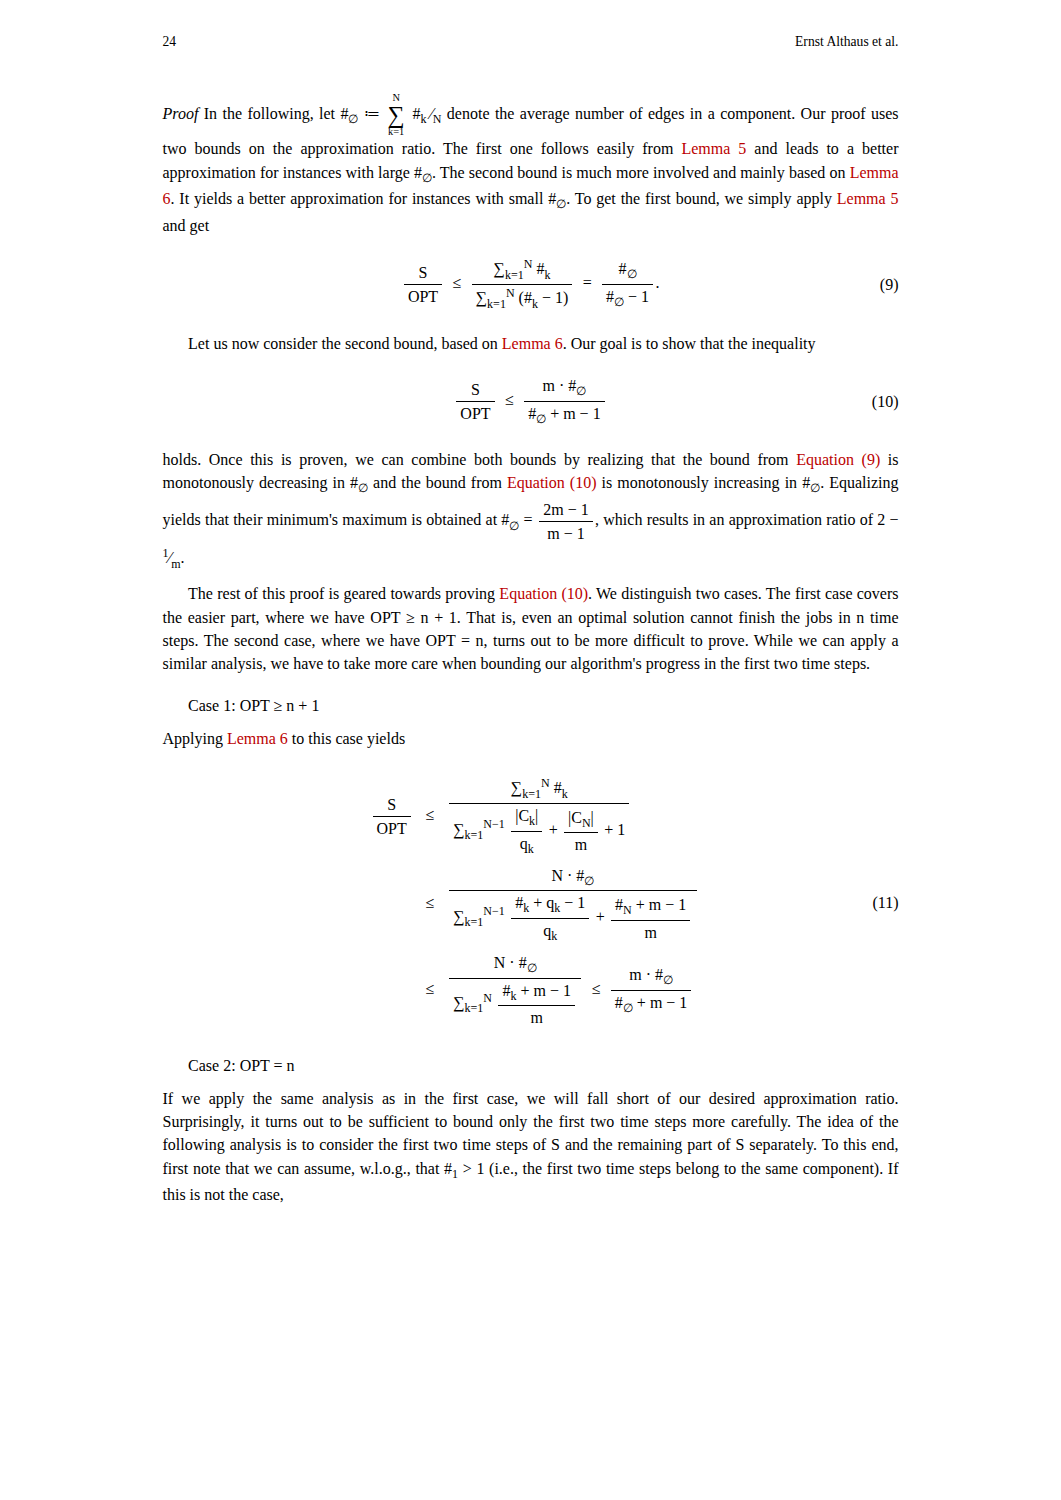24 Ernst Althaus et al.
Proof In the following, let #∅ ≔ N∑k=1 #k ⁄N denote the average number of edges in a component. Our proof uses two bounds on the approximation ratio. The first one follows easily from Lemma 5 and leads to a better approximation for instances with large #∅. The second bound is much more involved and mainly based on Lemma 6. It yields a better approximation for instances with small #∅. To get the first bound, we simply apply Lemma 5 and get
SOPT ≤ ∑k=1N #k∑k=1N (#k − 1) = #∅#∅ − 1. (9)
Let us now consider the second bound, based on Lemma 6. Our goal is to show that the inequality
SOPT ≤ m · #∅#∅ + m − 1 (10)
holds. Once this is proven, we can combine both bounds by realizing that the bound from Equation (9) is monotonously decreasing in #∅ and the bound from Equation (10) is monotonously increasing in #∅. Equalizing yields that their minimum's maximum is obtained at #∅ = 2m − 1 m − 1, which results in an approximation ratio of 2 − 1⁄m.
The rest of this proof is geared towards proving Equation (10). We distinguish two cases. The first case covers the easier part, where we have OPT ≥ n + 1. That is, even an optimal solution cannot finish the jobs in n time steps. The second case, where we have OPT = n, turns out to be more difficult to prove. While we can apply a similar analysis, we have to take more care when bounding our algorithm's progress in the first two time steps.
Case 1: OPT ≥ n + 1
Applying Lemma 6 to this case yields
SOPT ≤ ∑k=1N #k∑k=1N−1 |Ck|qk + |CN|m + 1 ≤ N · #∅∑k=1N−1 #k + qk − 1 qk + #N + m − 1 m ≤ N · #∅∑k=1N #k + m − 1 m ≤ m · #∅#∅ + m − 1 (11)
Case 2: OPT = n
If we apply the same analysis as in the first case, we will fall short of our desired approximation ratio. Surprisingly, it turns out to be sufficient to bound only the first two time steps more carefully. The idea of the following analysis is to consider the first two time steps of S and the remaining part of S separately. To this end, first note that we can assume, w.l.o.g., that #1 > 1 (i.e., the first two time steps belong to the same component). If this is not the case,